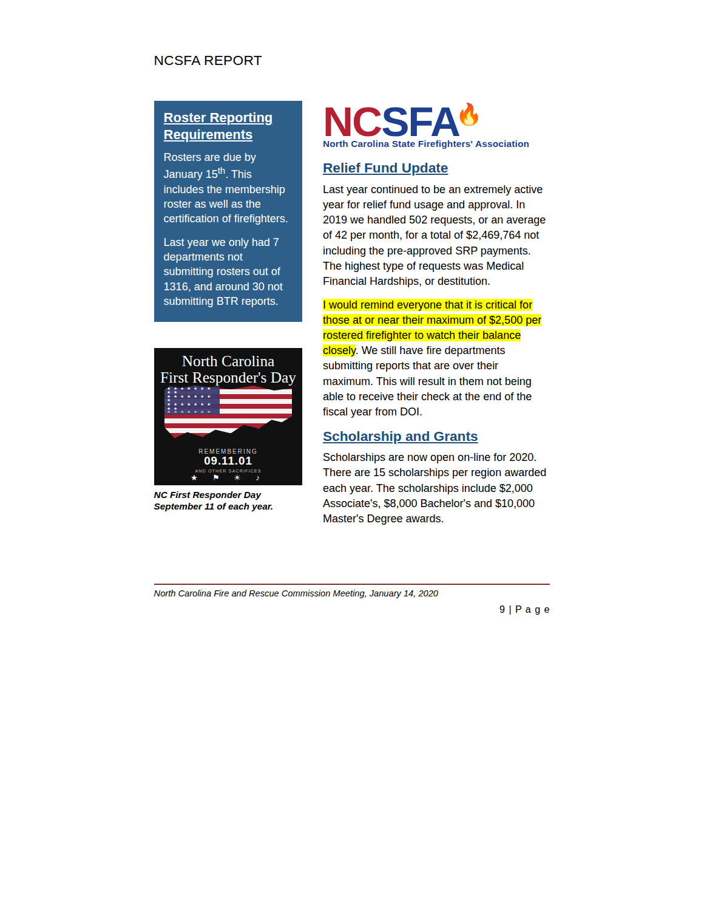NCSFA REPORT
Roster Reporting Requirements
Rosters are due by January 15th. This includes the membership roster as well as the certification of firefighters.
Last year we only had 7 departments not submitting rosters out of 1316, and around 30 not submitting BTR reports.
North Carolina
First Responder's Day
★ ★ ★ ★ ★ ★ ★ ★ ★
★ ★ ★ ★ ★ ★ ★ ★
★ ★ ★ ★ ★ ★ ★ ★ ★
★ ★ ★ ★ ★ ★ ★ ★
REMEMBERING
09.11.01
AND OTHER SACRIFICES
★ ⚑ ☀ ♪
NC First Responder Day September 11 of each year.
NC SFA🔥
North Carolina State Firefighters' Association
Relief Fund Update
Last year continued to be an extremely active year for relief fund usage and approval. In 2019 we handled 502 requests, or an average of 42 per month, for a total of $2,469,764 not including the pre-approved SRP payments. The highest type of requests was Medical Financial Hardships, or destitution.
I would remind everyone that it is critical for those at or near their maximum of $2,500 per rostered firefighter to watch their balance closely. We still have fire departments submitting reports that are over their maximum. This will result in them not being able to receive their check at the end of the fiscal year from DOI.
Scholarship and Grants
Scholarships are now open on-line for 2020. There are 15 scholarships per region awarded each year. The scholarships include $2,000 Associate's, $8,000 Bachelor's and $10,000 Master's Degree awards.
North Carolina Fire and Rescue Commission Meeting, January 14, 2020
9 | P a g e